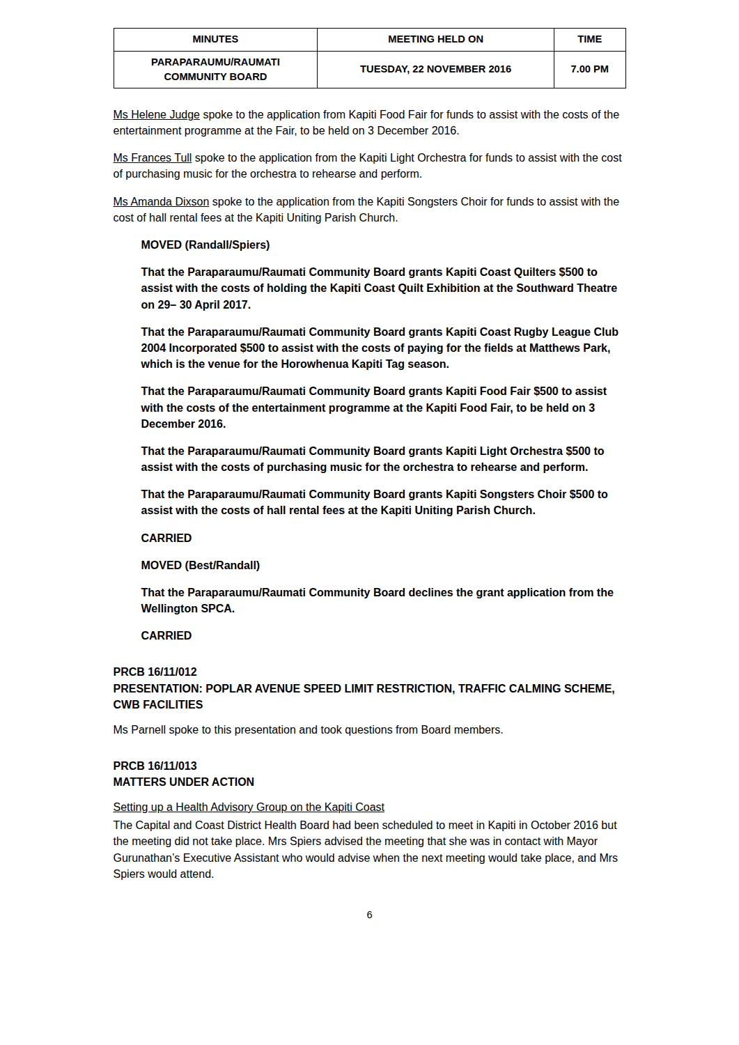| MINUTES | MEETING HELD ON | TIME |
| --- | --- | --- |
| Paraparaumu/Raumati Community Board | TUESDAY, 22 NOVEMBER 2016 | 7.00 PM |
Ms Helene Judge spoke to the application from Kapiti Food Fair for funds to assist with the costs of the entertainment programme at the Fair, to be held on 3 December 2016.
Ms Frances Tull spoke to the application from the Kapiti Light Orchestra for funds to assist with the cost of purchasing music for the orchestra to rehearse and perform.
Ms Amanda Dixson spoke to the application from the Kapiti Songsters Choir for funds to assist with the cost of hall rental fees at the Kapiti Uniting Parish Church.
MOVED (Randall/Spiers)
That the Paraparaumu/Raumati Community Board grants Kapiti Coast Quilters $500 to assist with the costs of holding the Kapiti Coast Quilt Exhibition at the Southward Theatre on 29– 30 April 2017.
That the Paraparaumu/Raumati Community Board grants Kapiti Coast Rugby League Club 2004 Incorporated $500 to assist with the costs of paying for the fields at Matthews Park, which is the venue for the Horowhenua Kapiti Tag season.
That the Paraparaumu/Raumati Community Board grants Kapiti Food Fair $500 to assist with the costs of the entertainment programme at the Kapiti Food Fair, to be held on 3 December 2016.
That the Paraparaumu/Raumati Community Board grants Kapiti Light Orchestra $500 to assist with the costs of purchasing music for the orchestra to rehearse and perform.
That the Paraparaumu/Raumati Community Board grants Kapiti Songsters Choir $500 to assist with the costs of hall rental fees at the Kapiti Uniting Parish Church.
CARRIED
MOVED (Best/Randall)
That the Paraparaumu/Raumati Community Board declines the grant application from the Wellington SPCA.
CARRIED
PRCB 16/11/012 PRESENTATION: POPLAR AVENUE SPEED LIMIT RESTRICTION, TRAFFIC CALMING SCHEME, CWB FACILITIES
Ms Parnell spoke to this presentation and took questions from Board members.
PRCB 16/11/013 MATTERS UNDER ACTION
Setting up a Health Advisory Group on the Kapiti Coast
The Capital and Coast District Health Board had been scheduled to meet in Kapiti in October 2016 but the meeting did not take place. Mrs Spiers advised the meeting that she was in contact with Mayor Gurunathan’s Executive Assistant who would advise when the next meeting would take place, and Mrs Spiers would attend.
6